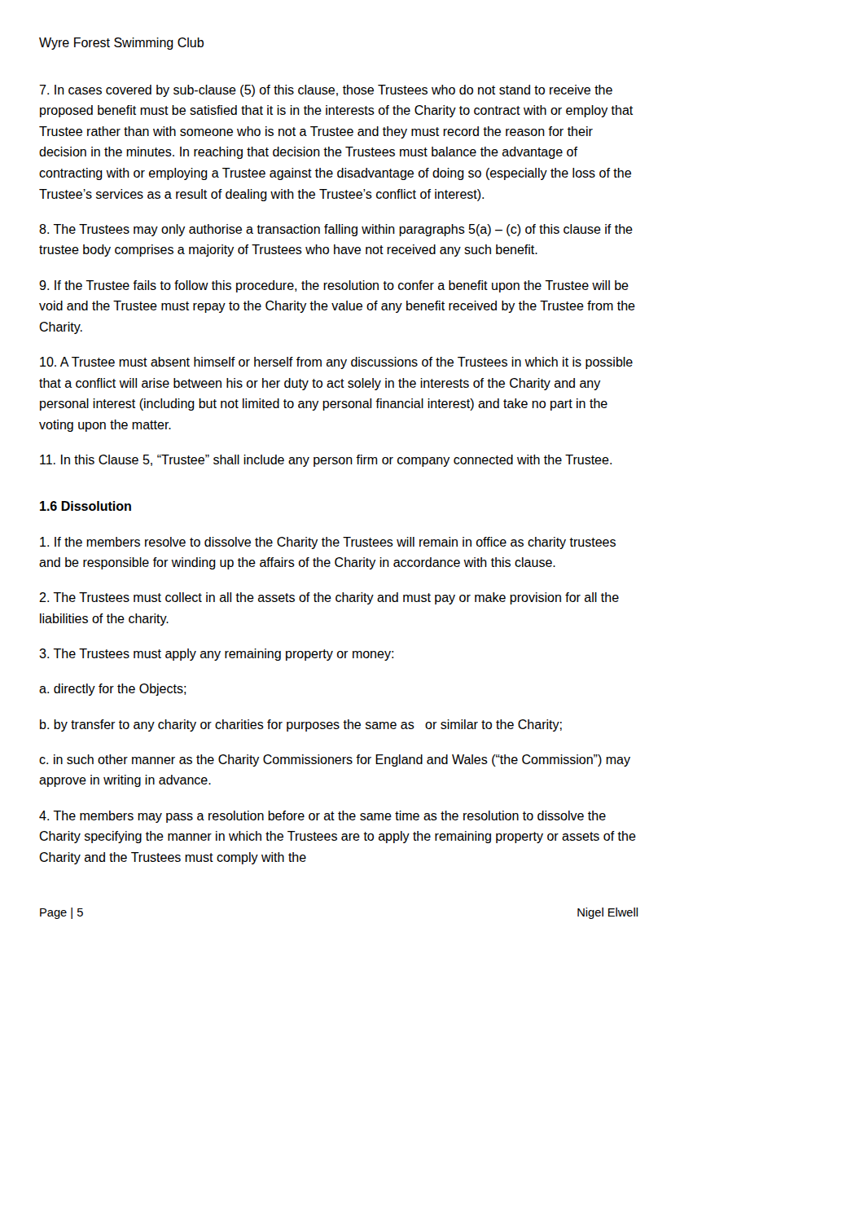Wyre Forest Swimming Club
7. In cases covered by sub-clause (5) of this clause, those Trustees who do not stand to receive the proposed benefit must be satisfied that it is in the interests of the Charity to contract with or employ that Trustee rather than with someone who is not a Trustee and they must record the reason for their decision in the minutes. In reaching that decision the Trustees must balance the advantage of contracting with or employing a Trustee against the disadvantage of doing so (especially the loss of the Trustee’s services as a result of dealing with the Trustee’s conflict of interest).
8. The Trustees may only authorise a transaction falling within paragraphs 5(a) – (c) of this clause if the trustee body comprises a majority of Trustees who have not received any such benefit.
9. If the Trustee fails to follow this procedure, the resolution to confer a benefit upon the Trustee will be void and the Trustee must repay to the Charity the value of any benefit received by the Trustee from the Charity.
10. A Trustee must absent himself or herself from any discussions of the Trustees in which it is possible that a conflict will arise between his or her duty to act solely in the interests of the Charity and any personal interest (including but not limited to any personal financial interest) and take no part in the voting upon the matter.
11. In this Clause 5, “Trustee” shall include any person firm or company connected with the Trustee.
1.6 Dissolution
1. If the members resolve to dissolve the Charity the Trustees will remain in office as charity trustees and be responsible for winding up the affairs of the Charity in accordance with this clause.
2. The Trustees must collect in all the assets of the charity and must pay or make provision for all the liabilities of the charity.
3. The Trustees must apply any remaining property or money:
a. directly for the Objects;
b. by transfer to any charity or charities for purposes the same as or similar to the Charity;
c. in such other manner as the Charity Commissioners for England and Wales (“the Commission”) may approve in writing in advance.
4. The members may pass a resolution before or at the same time as the resolution to dissolve the Charity specifying the manner in which the Trustees are to apply the remaining property or assets of the Charity and the Trustees must comply with the
Page | 5 Nigel Elwell